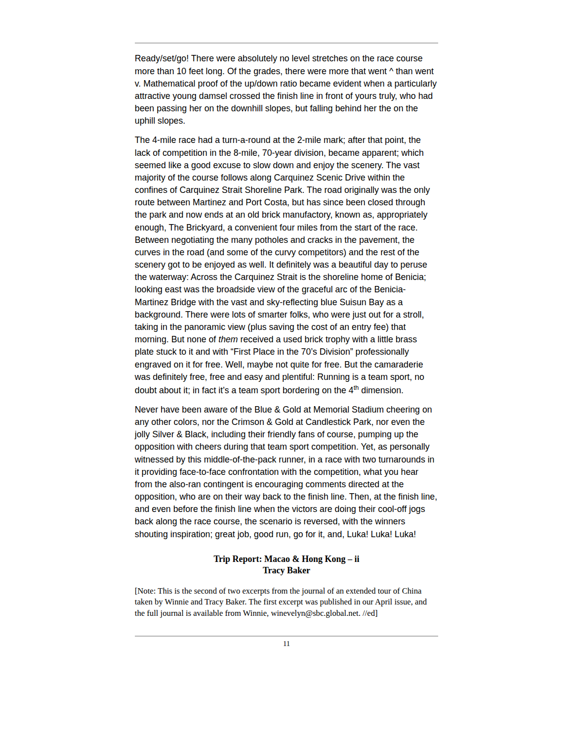Ready/set/go! There were absolutely no level stretches on the race course more than 10 feet long. Of the grades, there were more that went ^ than went v. Mathematical proof of the up/down ratio became evident when a particularly attractive young damsel crossed the finish line in front of yours truly, who had been passing her on the downhill slopes, but falling behind her the on the uphill slopes.
The 4-mile race had a turn-a-round at the 2-mile mark; after that point, the lack of competition in the 8-mile, 70-year division, became apparent; which seemed like a good excuse to slow down and enjoy the scenery. The vast majority of the course follows along Carquinez Scenic Drive within the confines of Carquinez Strait Shoreline Park. The road originally was the only route between Martinez and Port Costa, but has since been closed through the park and now ends at an old brick manufactory, known as, appropriately enough, The Brickyard, a convenient four miles from the start of the race. Between negotiating the many potholes and cracks in the pavement, the curves in the road (and some of the curvy competitors) and the rest of the scenery got to be enjoyed as well. It definitely was a beautiful day to peruse the waterway: Across the Carquinez Strait is the shoreline home of Benicia; looking east was the broadside view of the graceful arc of the Benicia-Martinez Bridge with the vast and sky-reflecting blue Suisun Bay as a background. There were lots of smarter folks, who were just out for a stroll, taking in the panoramic view (plus saving the cost of an entry fee) that morning. But none of them received a used brick trophy with a little brass plate stuck to it and with “First Place in the 70’s Division” professionally engraved on it for free. Well, maybe not quite for free. But the camaraderie was definitely free, free and easy and plentiful: Running is a team sport, no doubt about it; in fact it’s a team sport bordering on the 4th dimension.
Never have been aware of the Blue & Gold at Memorial Stadium cheering on any other colors, nor the Crimson & Gold at Candlestick Park, nor even the jolly Silver & Black, including their friendly fans of course, pumping up the opposition with cheers during that team sport competition. Yet, as personally witnessed by this middle-of-the-pack runner, in a race with two turnarounds in it providing face-to-face confrontation with the competition, what you hear from the also-ran contingent is encouraging comments directed at the opposition, who are on their way back to the finish line. Then, at the finish line, and even before the finish line when the victors are doing their cool-off jogs back along the race course, the scenario is reversed, with the winners shouting inspiration; great job, good run, go for it, and, Luka! Luka! Luka!
Trip Report: Macao & Hong Kong – ii
Tracy Baker
[Note: This is the second of two excerpts from the journal of an extended tour of China taken by Winnie and Tracy Baker. The first excerpt was published in our April issue, and the full journal is available from Winnie, winevelyn@sbc.global.net. //ed]
11